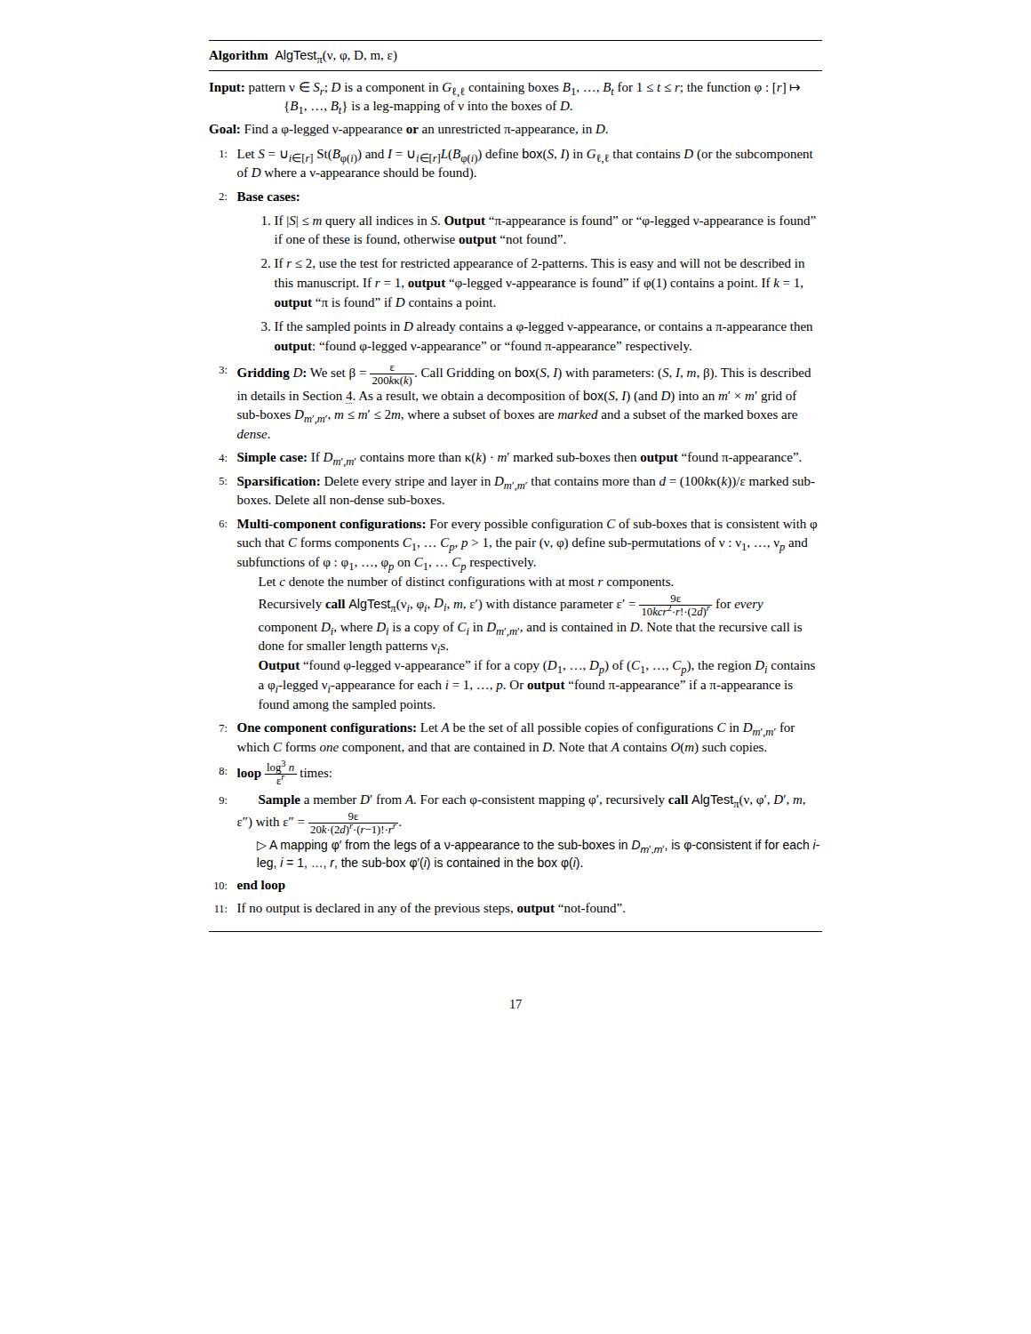Algorithm AlgTestπ(ν, φ, D, m, ε)
Input: pattern ν ∈ Sr; D is a component in Gℓ,ℓ containing boxes B1, …, Bt for 1 ≤ t ≤ r; the function φ : [r] ↦ {B1, …, Bt} is a leg-mapping of ν into the boxes of D.
Goal: Find a φ-legged ν-appearance or an unrestricted π-appearance, in D.
Let S = ∪i∈[r] St(Bφ(i)) and I = ∪i∈[r]L(Bφ(i)) define box(S, I) in Gℓ,ℓ that contains D (or the subcomponent of D where a ν-appearance should be found).
Base cases:
If |S| ≤ m query all indices in S. Output “π-appearance is found” or “φ-legged ν-appearance is found” if one of these is found, otherwise output “not found”.
If r ≤ 2, use the test for restricted appearance of 2-patterns. This is easy and will not be described in this manuscript. If r = 1, output “φ-legged ν-appearance is found” if φ(1) contains a point. If k = 1, output “π is found” if D contains a point.
If the sampled points in D already contains a φ-legged ν-appearance, or contains a π-appearance then output: “found φ-legged ν-appearance” or “found π-appearance” respectively.
Gridding D: We set β = ε 200kκ(k). Call Gridding on box(S, I) with parameters: (S, I, m, β). This is described in details in Section 4. As a result, we obtain a decomposition of box(S, I) (and D) into an m′ × m′ grid of sub-boxes Dm′,m′, m ≤ m′ ≤ 2m, where a subset of boxes are marked and a subset of the marked boxes are dense.
Simple case: If Dm′,m′ contains more than κ(k) · m′ marked sub-boxes then output “found π-appearance”.
Sparsification: Delete every stripe and layer in Dm′,m′ that contains more than d = (100kκ(k))/ε marked sub-boxes. Delete all non-dense sub-boxes.
Multi-component configurations: For every possible configuration C of sub-boxes that is consistent with φ such that C forms components C1, … Cp, p > 1, the pair (ν, φ) define sub-permutations of ν : ν1, …, νp and subfunctions of φ : φ1, …, φp on C1, … Cp respectively.
Let c denote the number of distinct configurations with at most r components.
Recursively call AlgTestπ(νi, φi, Di, m, ε′) with distance parameter ε′ = 9ε 10kcr2·r!·(2d)r for every component Di, where Di is a copy of Ci in Dm′,m′, and is contained in D. Note that the recursive call is done for smaller length patterns νis.
Output “found φ-legged ν-appearance” if for a copy (D1, …, Dp) of (C1, …, Cp), the region Di contains a φi-legged νi-appearance for each i = 1, …, p. Or output “found π-appearance” if a π-appearance is found among the sampled points.
One component configurations: Let A be the set of all possible copies of configurations C in Dm′,m′ for which C forms one component, and that are contained in D. Note that A contains O(m) such copies.
loop log3 n εr times:
Sample a member D′ from A. For each φ-consistent mapping φ′, recursively call AlgTestπ(ν, φ′, D′, m, ε″) with ε″ = 9ε 20k·(2d)r·(r−1)!·rr.
▷ A mapping φ′ from the legs of a ν-appearance to the sub-boxes in Dm′,m′, is φ-consistent if for each i-leg, i = 1, …, r, the sub-box φ′(i) is contained in the box φ(i).
end loop
If no output is declared in any of the previous steps, output “not-found”.
17